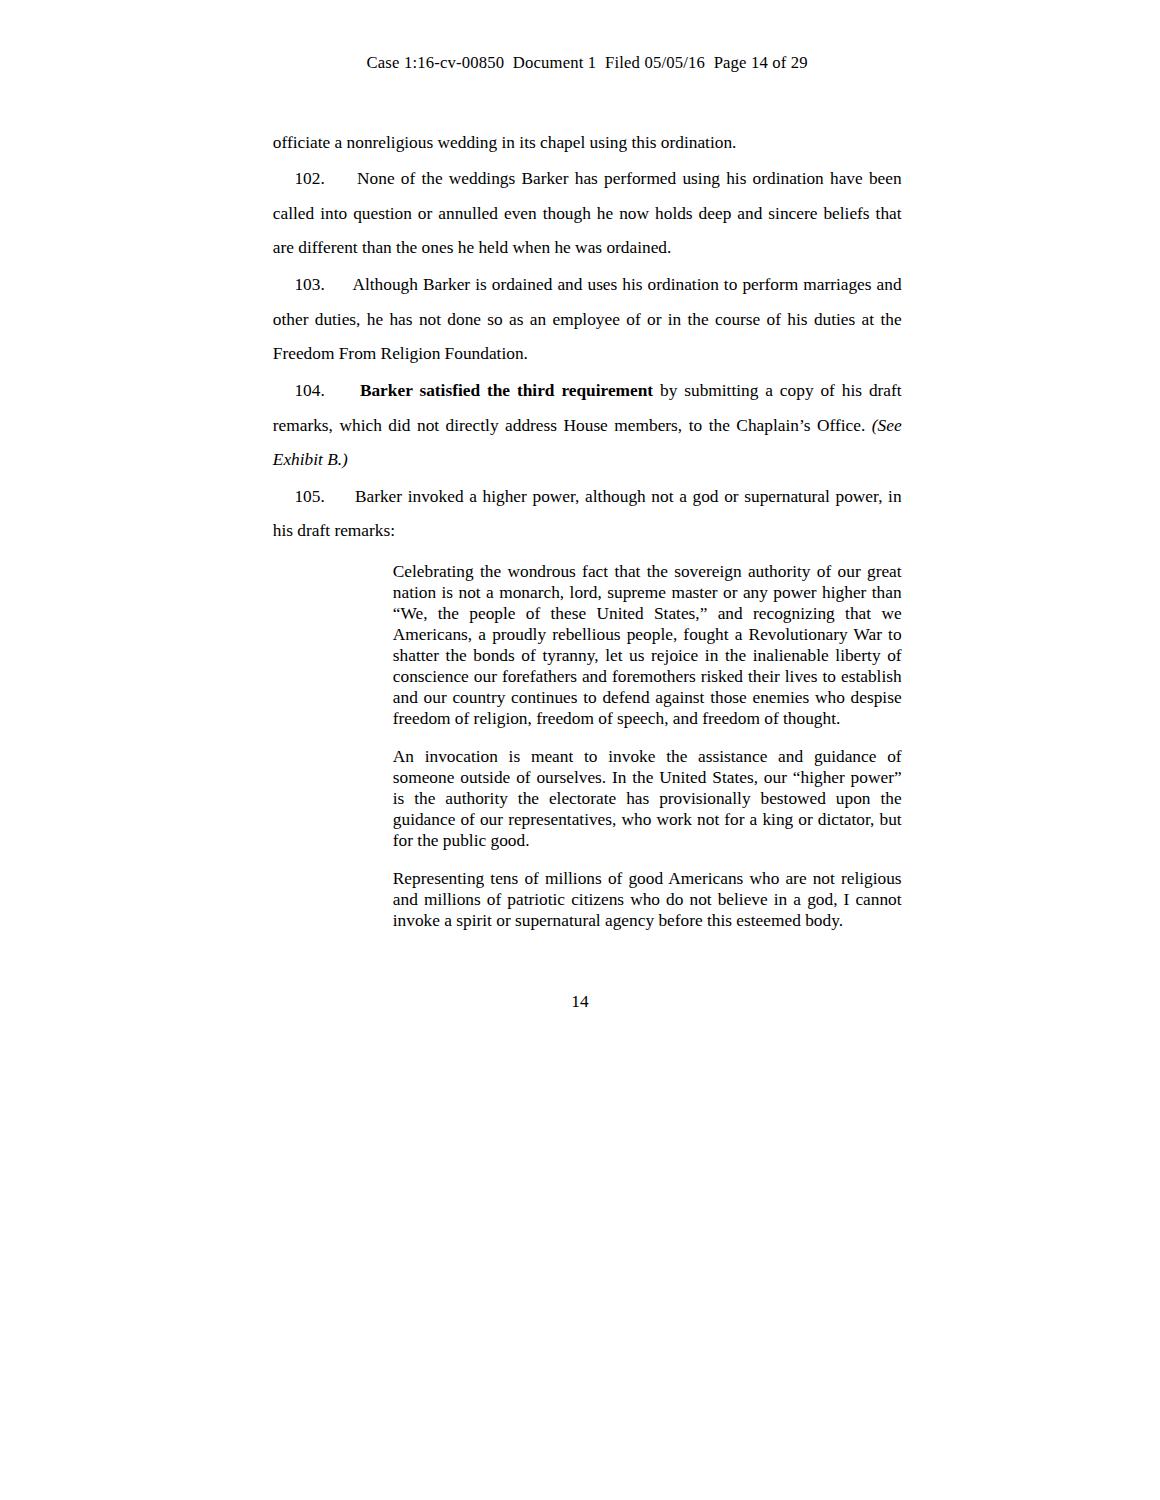Case 1:16-cv-00850 Document 1 Filed 05/05/16 Page 14 of 29
officiate a nonreligious wedding in its chapel using this ordination.
102. None of the weddings Barker has performed using his ordination have been called into question or annulled even though he now holds deep and sincere beliefs that are different than the ones he held when he was ordained.
103. Although Barker is ordained and uses his ordination to perform marriages and other duties, he has not done so as an employee of or in the course of his duties at the Freedom From Religion Foundation.
104. Barker satisfied the third requirement by submitting a copy of his draft remarks, which did not directly address House members, to the Chaplain’s Office. (See Exhibit B.)
105. Barker invoked a higher power, although not a god or supernatural power, in his draft remarks:
Celebrating the wondrous fact that the sovereign authority of our great nation is not a monarch, lord, supreme master or any power higher than “We, the people of these United States,” and recognizing that we Americans, a proudly rebellious people, fought a Revolutionary War to shatter the bonds of tyranny, let us rejoice in the inalienable liberty of conscience our forefathers and foremothers risked their lives to establish and our country continues to defend against those enemies who despise freedom of religion, freedom of speech, and freedom of thought.
An invocation is meant to invoke the assistance and guidance of someone outside of ourselves. In the United States, our “higher power” is the authority the electorate has provisionally bestowed upon the guidance of our representatives, who work not for a king or dictator, but for the public good.
Representing tens of millions of good Americans who are not religious and millions of patriotic citizens who do not believe in a god, I cannot invoke a spirit or supernatural agency before this esteemed body.
14